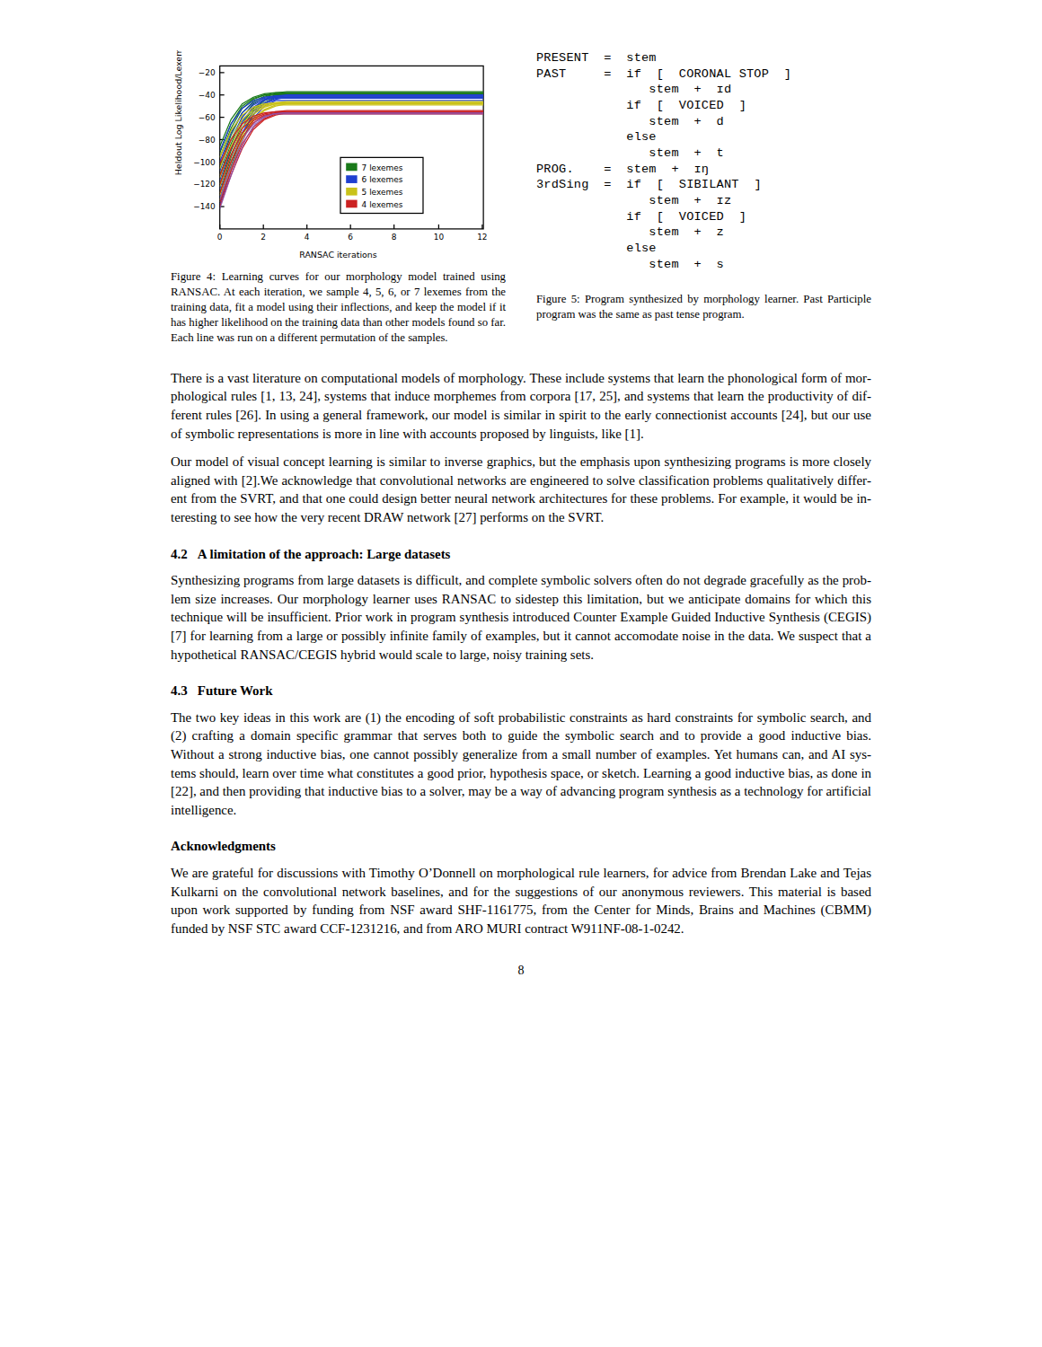Heldout Log Likelihood/Lexeme RANSAC iterations −20 −40 −60 −80 −100 −120 −140 0 2 4 6 8 10 12 7 lexemes 6 lexemes 5 lexemes 4 lexemes
Figure 4: Learning curves for our morphology model trained using RANSAC. At each iteration, we sample 4, 5, 6, or 7 lexemes from the training data, fit a model using their inflections, and keep the model if it has higher likelihood on the training data than other models found so far. Each line was run on a different permutation of the samples.
PRESENT  =  stem
PAST     =  if  [  CORONAL STOP  ]
               stem  +  ɪd
            if  [  VOICED  ]
               stem  +  d
            else
               stem  +  t
PROG.    =  stem  +  ɪŋ
3rdSing  =  if  [  SIBILANT  ]
               stem  +  ɪz
            if  [  VOICED  ]
               stem  +  z
            else
               stem  +  s
Figure 5: Program synthesized by morphology learner. Past Participle program was the same as past tense program.
There is a vast literature on computational models of morphology. These include systems that learn the phonological form of morphological rules [1, 13, 24], systems that induce morphemes from corpora [17, 25], and systems that learn the productivity of different rules [26]. In using a general framework, our model is similar in spirit to the early connectionist accounts [24], but our use of symbolic representations is more in line with accounts proposed by linguists, like [1].
Our model of visual concept learning is similar to inverse graphics, but the emphasis upon synthesizing programs is more closely aligned with [2].We acknowledge that convolutional networks are engineered to solve classification problems qualitatively different from the SVRT, and that one could design better neural network architectures for these problems. For example, it would be interesting to see how the very recent DRAW network [27] performs on the SVRT.
4.2 A limitation of the approach: Large datasets
Synthesizing programs from large datasets is difficult, and complete symbolic solvers often do not degrade gracefully as the problem size increases. Our morphology learner uses RANSAC to sidestep this limitation, but we anticipate domains for which this technique will be insufficient. Prior work in program synthesis introduced Counter Example Guided Inductive Synthesis (CEGIS) [7] for learning from a large or possibly infinite family of examples, but it cannot accomodate noise in the data. We suspect that a hypothetical RANSAC/CEGIS hybrid would scale to large, noisy training sets.
4.3 Future Work
The two key ideas in this work are (1) the encoding of soft probabilistic constraints as hard constraints for symbolic search, and (2) crafting a domain specific grammar that serves both to guide the symbolic search and to provide a good inductive bias. Without a strong inductive bias, one cannot possibly generalize from a small number of examples. Yet humans can, and AI systems should, learn over time what constitutes a good prior, hypothesis space, or sketch. Learning a good inductive bias, as done in [22], and then providing that inductive bias to a solver, may be a way of advancing program synthesis as a technology for artificial intelligence.
Acknowledgments
We are grateful for discussions with Timothy O’Donnell on morphological rule learners, for advice from Brendan Lake and Tejas Kulkarni on the convolutional network baselines, and for the suggestions of our anonymous reviewers. This material is based upon work supported by funding from NSF award SHF-1161775, from the Center for Minds, Brains and Machines (CBMM) funded by NSF STC award CCF-1231216, and from ARO MURI contract W911NF-08-1-0242.
8